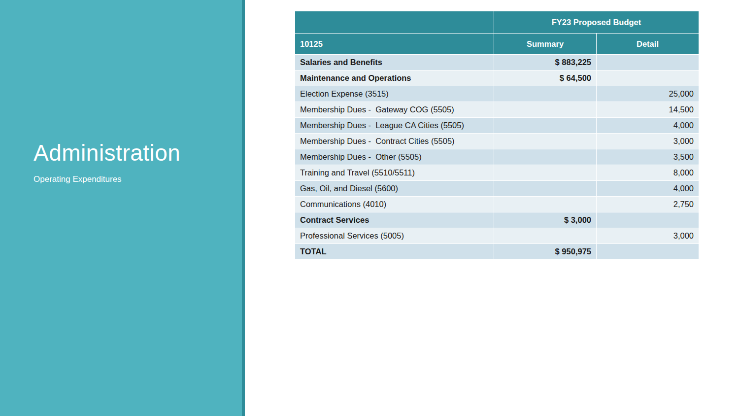Administration
Operating Expenditures
| | FY23 Proposed Budget |
| --- | --- |
| 10125 | Summary | Detail |
| Salaries and Benefits | $ 883,225 | |
| Maintenance and Operations | $ 64,500 | |
| Election Expense (3515) | | 25,000 |
| Membership Dues - Gateway COG (5505) | | 14,500 |
| Membership Dues - League CA Cities (5505) | | 4,000 |
| Membership Dues - Contract Cities (5505) | | 3,000 |
| Membership Dues - Other (5505) | | 3,500 |
| Training and Travel (5510/5511) | | 8,000 |
| Gas, Oil, and Diesel (5600) | | 4,000 |
| Communications (4010) | | 2,750 |
| Contract Services | $ 3,000 | |
| Professional Services (5005) | | 3,000 |
| TOTAL | $ 950,975 | |